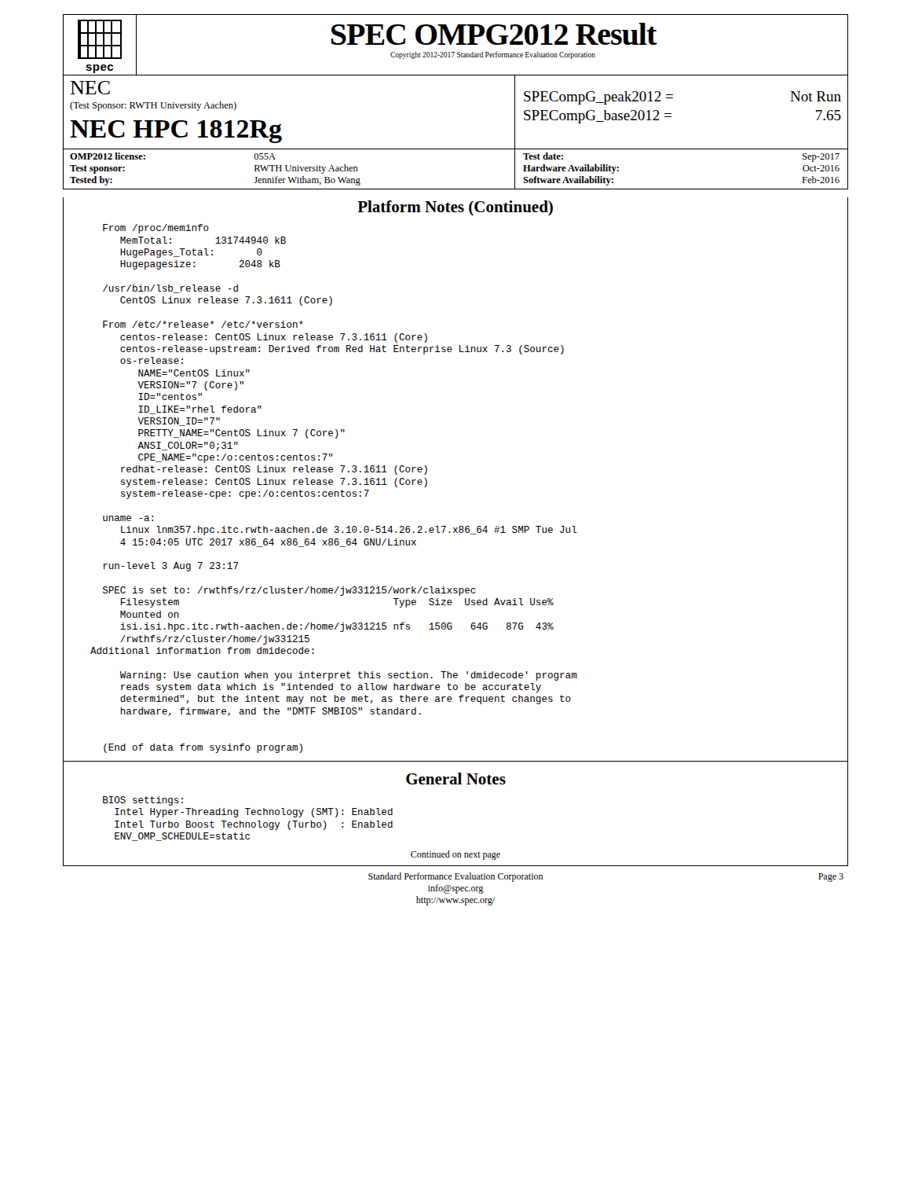spec
SPEC OMPG2012 Result
Copyright 2012-2017 Standard Performance Evaluation Corporation
NEC
(Test Sponsor: RWTH University Aachen)
NEC HPC 1812Rg
SPECompG_peak2012 =Not Run
SPECompG_base2012 =7.65
| OMP2012 license: | 055A |
| Test sponsor: | RWTH University Aachen |
| Tested by: | Jennifer Witham, Bo Wang |
| Test date: | Sep-2017 |
| Hardware Availability: | Oct-2016 |
| Software Availability: | Feb-2016 |
Platform Notes (Continued)
  From /proc/meminfo
     MemTotal:       131744940 kB
     HugePages_Total:       0
     Hugepagesize:       2048 kB

  /usr/bin/lsb_release -d
     CentOS Linux release 7.3.1611 (Core)

  From /etc/*release* /etc/*version*
     centos-release: CentOS Linux release 7.3.1611 (Core)
     centos-release-upstream: Derived from Red Hat Enterprise Linux 7.3 (Source)
     os-release:
        NAME="CentOS Linux"
        VERSION="7 (Core)"
        ID="centos"
        ID_LIKE="rhel fedora"
        VERSION_ID="7"
        PRETTY_NAME="CentOS Linux 7 (Core)"
        ANSI_COLOR="0;31"
        CPE_NAME="cpe:/o:centos:centos:7"
     redhat-release: CentOS Linux release 7.3.1611 (Core)
     system-release: CentOS Linux release 7.3.1611 (Core)
     system-release-cpe: cpe:/o:centos:centos:7

  uname -a:
     Linux lnm357.hpc.itc.rwth-aachen.de 3.10.0-514.26.2.el7.x86_64 #1 SMP Tue Jul
     4 15:04:05 UTC 2017 x86_64 x86_64 x86_64 GNU/Linux

  run-level 3 Aug 7 23:17

  SPEC is set to: /rwthfs/rz/cluster/home/jw331215/work/claixspec
     Filesystem                                    Type  Size  Used Avail Use%
     Mounted on
     isi.isi.hpc.itc.rwth-aachen.de:/home/jw331215 nfs   150G   64G   87G  43%
     /rwthfs/rz/cluster/home/jw331215
Additional information from dmidecode:

     Warning: Use caution when you interpret this section. The 'dmidecode' program
     reads system data which is "intended to allow hardware to be accurately
     determined", but the intent may not be met, as there are frequent changes to
     hardware, firmware, and the "DMTF SMBIOS" standard.


  (End of data from sysinfo program)
General Notes
  BIOS settings:
    Intel Hyper-Threading Technology (SMT): Enabled
    Intel Turbo Boost Technology (Turbo)  : Enabled
    ENV_OMP_SCHEDULE=static
Continued on next page
Standard Performance Evaluation Corporation
info@spec.org
http://www.spec.org/
Page 3